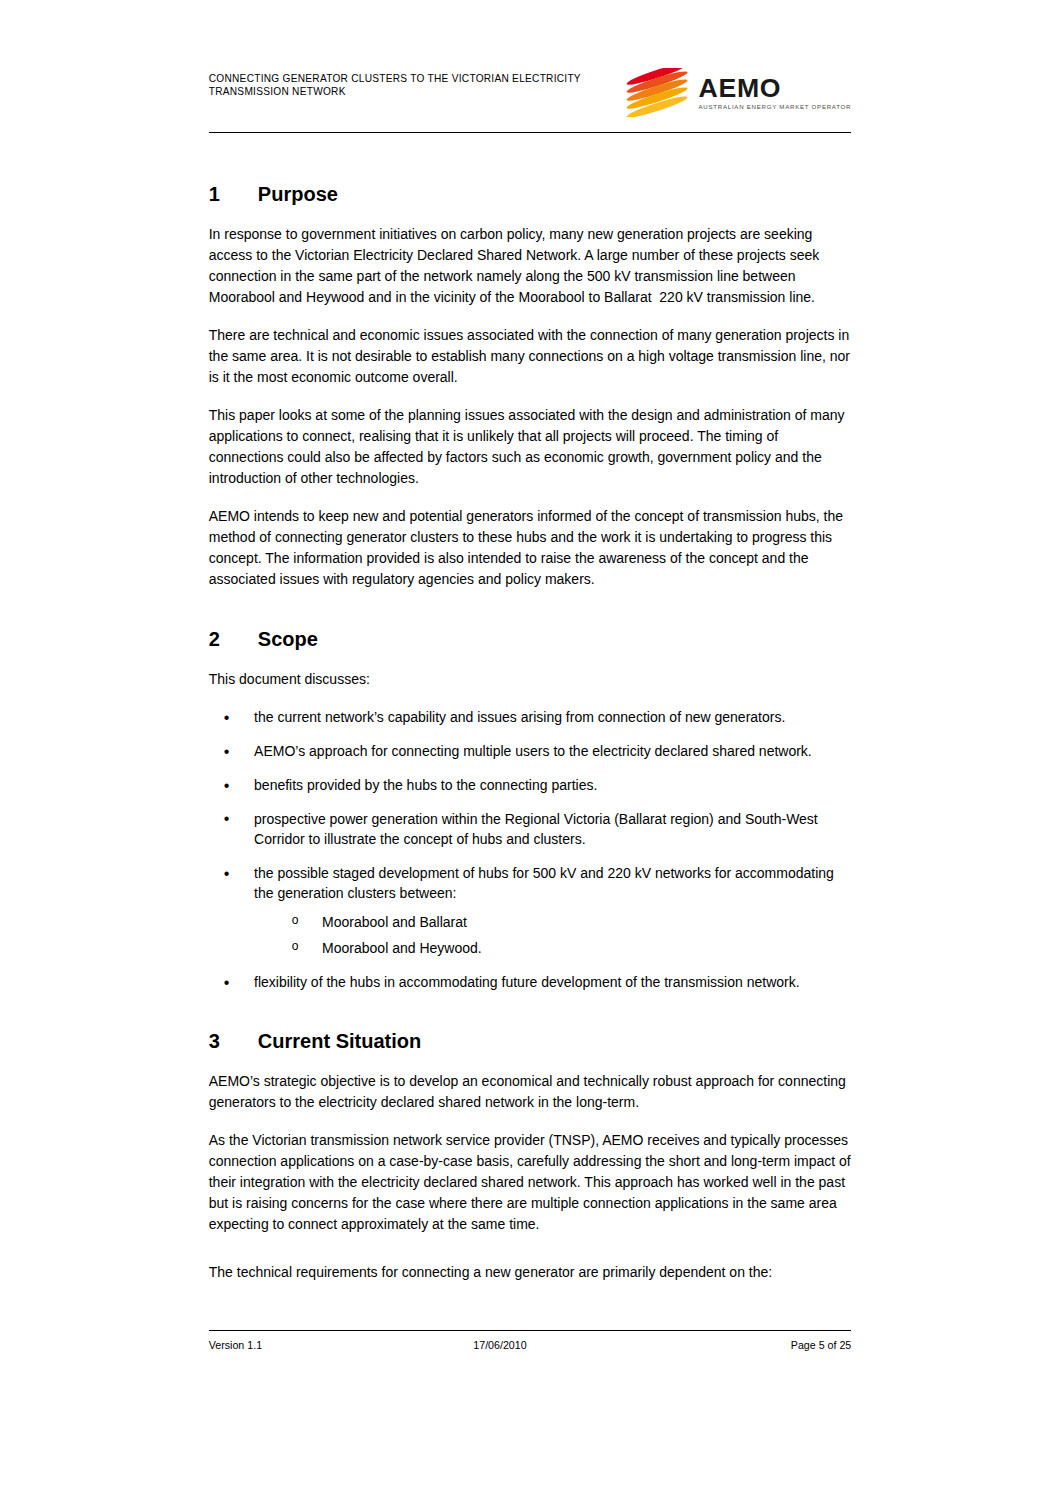Connecting Generator Clusters to the Victorian Electricity
Transmission Network
AEMO Australian Energy Market Operator
1 Purpose
In response to government initiatives on carbon policy, many new generation projects are seeking access to the Victorian Electricity Declared Shared Network. A large number of these projects seek connection in the same part of the network namely along the 500 kV transmission line between Moorabool and Heywood and in the vicinity of the Moorabool to Ballarat 220 kV transmission line.
There are technical and economic issues associated with the connection of many generation projects in the same area. It is not desirable to establish many connections on a high voltage transmission line, nor is it the most economic outcome overall.
This paper looks at some of the planning issues associated with the design and administration of many applications to connect, realising that it is unlikely that all projects will proceed. The timing of connections could also be affected by factors such as economic growth, government policy and the introduction of other technologies.
AEMO intends to keep new and potential generators informed of the concept of transmission hubs, the method of connecting generator clusters to these hubs and the work it is undertaking to progress this concept. The information provided is also intended to raise the awareness of the concept and the associated issues with regulatory agencies and policy makers.
2 Scope
This document discusses:
the current network’s capability and issues arising from connection of new generators.
AEMO’s approach for connecting multiple users to the electricity declared shared network.
benefits provided by the hubs to the connecting parties.
prospective power generation within the Regional Victoria (Ballarat region) and South-West Corridor to illustrate the concept of hubs and clusters.
the possible staged development of hubs for 500 kV and 220 kV networks for accommodating the generation clusters between:
Moorabool and Ballarat
Moorabool and Heywood.
flexibility of the hubs in accommodating future development of the transmission network.
3 Current Situation
AEMO’s strategic objective is to develop an economical and technically robust approach for connecting generators to the electricity declared shared network in the long-term.
As the Victorian transmission network service provider (TNSP), AEMO receives and typically processes connection applications on a case-by-case basis, carefully addressing the short and long-term impact of their integration with the electricity declared shared network. This approach has worked well in the past but is raising concerns for the case where there are multiple connection applications in the same area expecting to connect approximately at the same time.
The technical requirements for connecting a new generator are primarily dependent on the:
Version 1.1
17/06/2010
Page 5 of 25